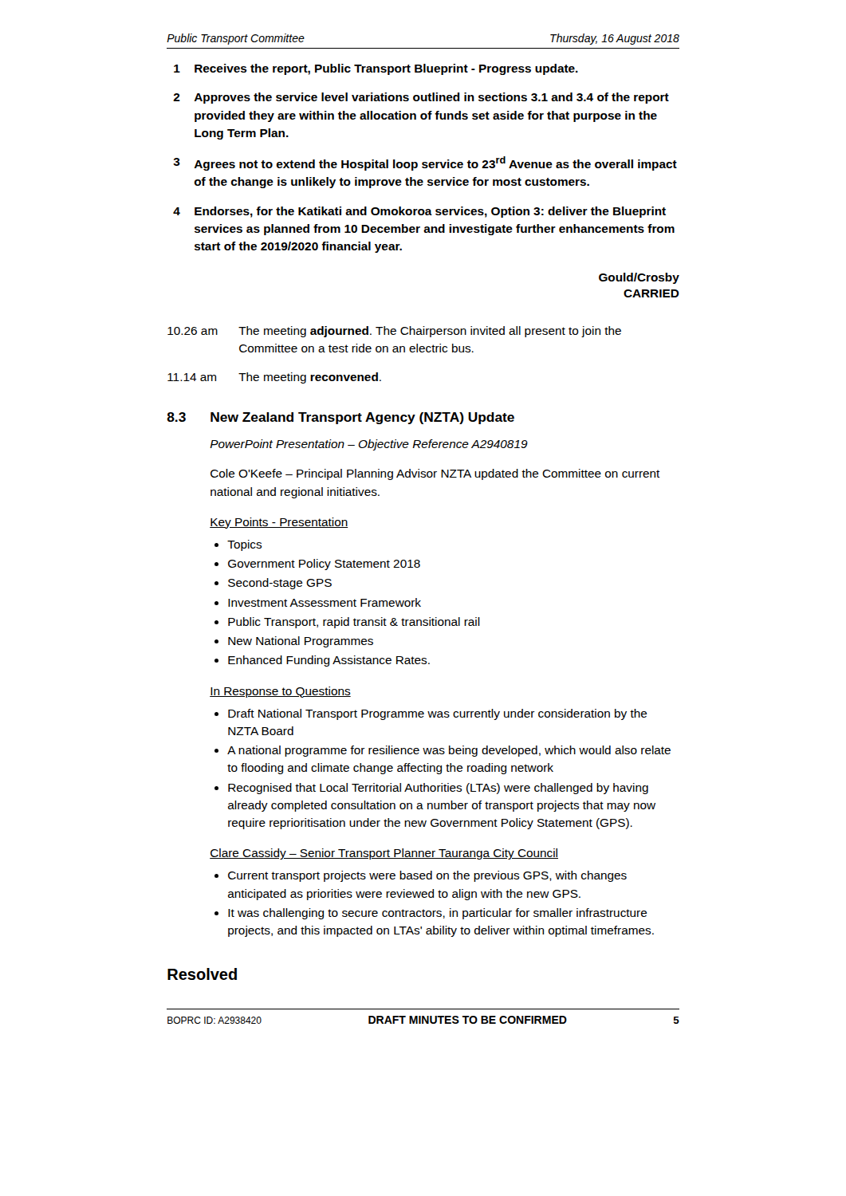Public Transport Committee Thursday, 16 August 2018
Receives the report, Public Transport Blueprint - Progress update.
Approves the service level variations outlined in sections 3.1 and 3.4 of the report provided they are within the allocation of funds set aside for that purpose in the Long Term Plan.
Agrees not to extend the Hospital loop service to 23rd Avenue as the overall impact of the change is unlikely to improve the service for most customers.
Endorses, for the Katikati and Omokoroa services, Option 3: deliver the Blueprint services as planned from 10 December and investigate further enhancements from start of the 2019/2020 financial year.
Gould/Crosby
CARRIED
10.26 am
The meeting adjourned. The Chairperson invited all present to join the Committee on a test ride on an electric bus.
11.14 am
The meeting reconvened.
8.3 New Zealand Transport Agency (NZTA) Update
PowerPoint Presentation – Objective Reference A2940819
Cole O'Keefe – Principal Planning Advisor NZTA updated the Committee on current national and regional initiatives.
Key Points - Presentation
Topics
Government Policy Statement 2018
Second-stage GPS
Investment Assessment Framework
Public Transport, rapid transit & transitional rail
New National Programmes
Enhanced Funding Assistance Rates.
In Response to Questions
Draft National Transport Programme was currently under consideration by the NZTA Board
A national programme for resilience was being developed, which would also relate to flooding and climate change affecting the roading network
Recognised that Local Territorial Authorities (LTAs) were challenged by having already completed consultation on a number of transport projects that may now require reprioritisation under the new Government Policy Statement (GPS).
Clare Cassidy – Senior Transport Planner Tauranga City Council
Current transport projects were based on the previous GPS, with changes anticipated as priorities were reviewed to align with the new GPS.
It was challenging to secure contractors, in particular for smaller infrastructure projects, and this impacted on LTAs' ability to deliver within optimal timeframes.
Resolved
BOPRC ID: A2938420 DRAFT MINUTES TO BE CONFIRMED 5